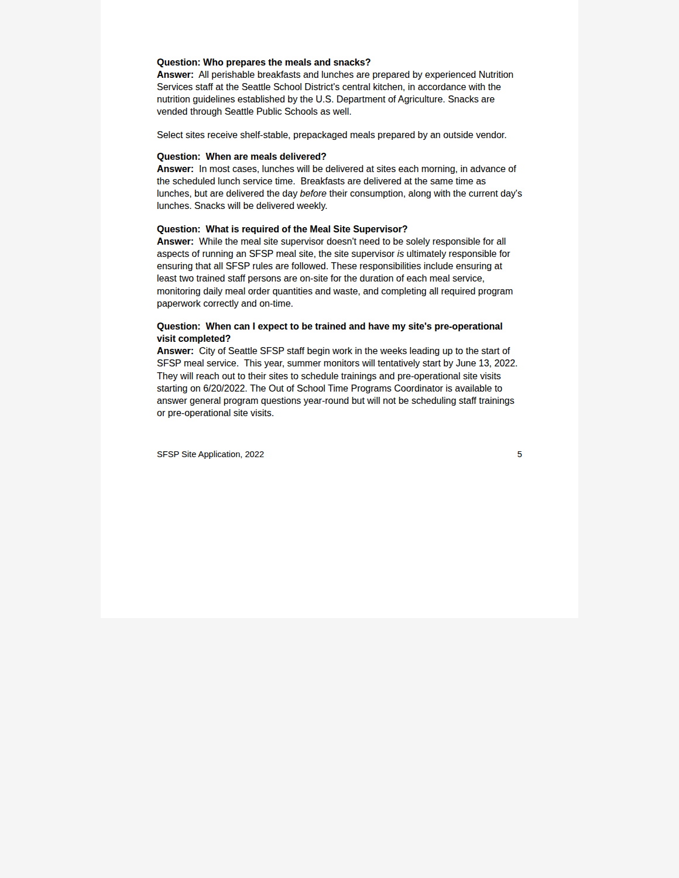Question: Who prepares the meals and snacks?
Answer: All perishable breakfasts and lunches are prepared by experienced Nutrition Services staff at the Seattle School District's central kitchen, in accordance with the nutrition guidelines established by the U.S. Department of Agriculture. Snacks are vended through Seattle Public Schools as well.
Select sites receive shelf-stable, prepackaged meals prepared by an outside vendor.
Question: When are meals delivered?
Answer: In most cases, lunches will be delivered at sites each morning, in advance of the scheduled lunch service time. Breakfasts are delivered at the same time as lunches, but are delivered the day before their consumption, along with the current day's lunches. Snacks will be delivered weekly.
Question: What is required of the Meal Site Supervisor?
Answer: While the meal site supervisor doesn't need to be solely responsible for all aspects of running an SFSP meal site, the site supervisor is ultimately responsible for ensuring that all SFSP rules are followed. These responsibilities include ensuring at least two trained staff persons are on-site for the duration of each meal service, monitoring daily meal order quantities and waste, and completing all required program paperwork correctly and on-time.
Question: When can I expect to be trained and have my site's pre-operational visit completed?
Answer: City of Seattle SFSP staff begin work in the weeks leading up to the start of SFSP meal service. This year, summer monitors will tentatively start by June 13, 2022. They will reach out to their sites to schedule trainings and pre-operational site visits starting on 6/20/2022. The Out of School Time Programs Coordinator is available to answer general program questions year-round but will not be scheduling staff trainings or pre-operational site visits.
SFSP Site Application, 2022 5